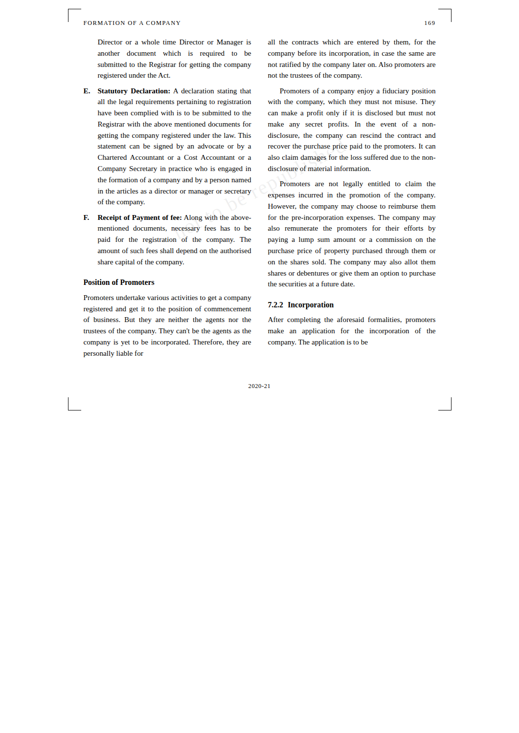not to be republished
Formation of a Company 169
Director or a whole time Director or Manager is another document which is required to be submitted to the Registrar for getting the company registered under the Act.
E. Statutory Declaration: A declaration stating that all the legal requirements pertaining to registration have been complied with is to be submitted to the Registrar with the above mentioned documents for getting the company registered under the law. This statement can be signed by an advocate or by a Chartered Accountant or a Cost Accountant or a Company Secretary in practice who is engaged in the formation of a company and by a person named in the articles as a director or manager or secretary of the company.
F. Receipt of Payment of fee: Along with the above-mentioned documents, necessary fees has to be paid for the registration of the company. The amount of such fees shall depend on the authorised share capital of the company.
Position of Promoters
Promoters undertake various activities to get a company registered and get it to the position of commencement of business. But they are neither the agents nor the trustees of the company. They can't be the agents as the company is yet to be incorporated. Therefore, they are personally liable for
all the contracts which are entered by them, for the company before its incorporation, in case the same are not ratified by the company later on. Also promoters are not the trustees of the company.
Promoters of a company enjoy a fiduciary position with the company, which they must not misuse. They can make a profit only if it is disclosed but must not make any secret profits. In the event of a non-disclosure, the company can rescind the contract and recover the purchase price paid to the promoters. It can also claim damages for the loss suffered due to the non-disclosure of material information.
Promoters are not legally entitled to claim the expenses incurred in the promotion of the company. However, the company may choose to reimburse them for the pre-incorporation expenses. The company may also remunerate the promoters for their efforts by paying a lump sum amount or a commission on the purchase price of property purchased through them or on the shares sold. The company may also allot them shares or debentures or give them an option to purchase the securities at a future date.
7.2.2 Incorporation
After completing the aforesaid formalities, promoters make an application for the incorporation of the company. The application is to be
2020-21